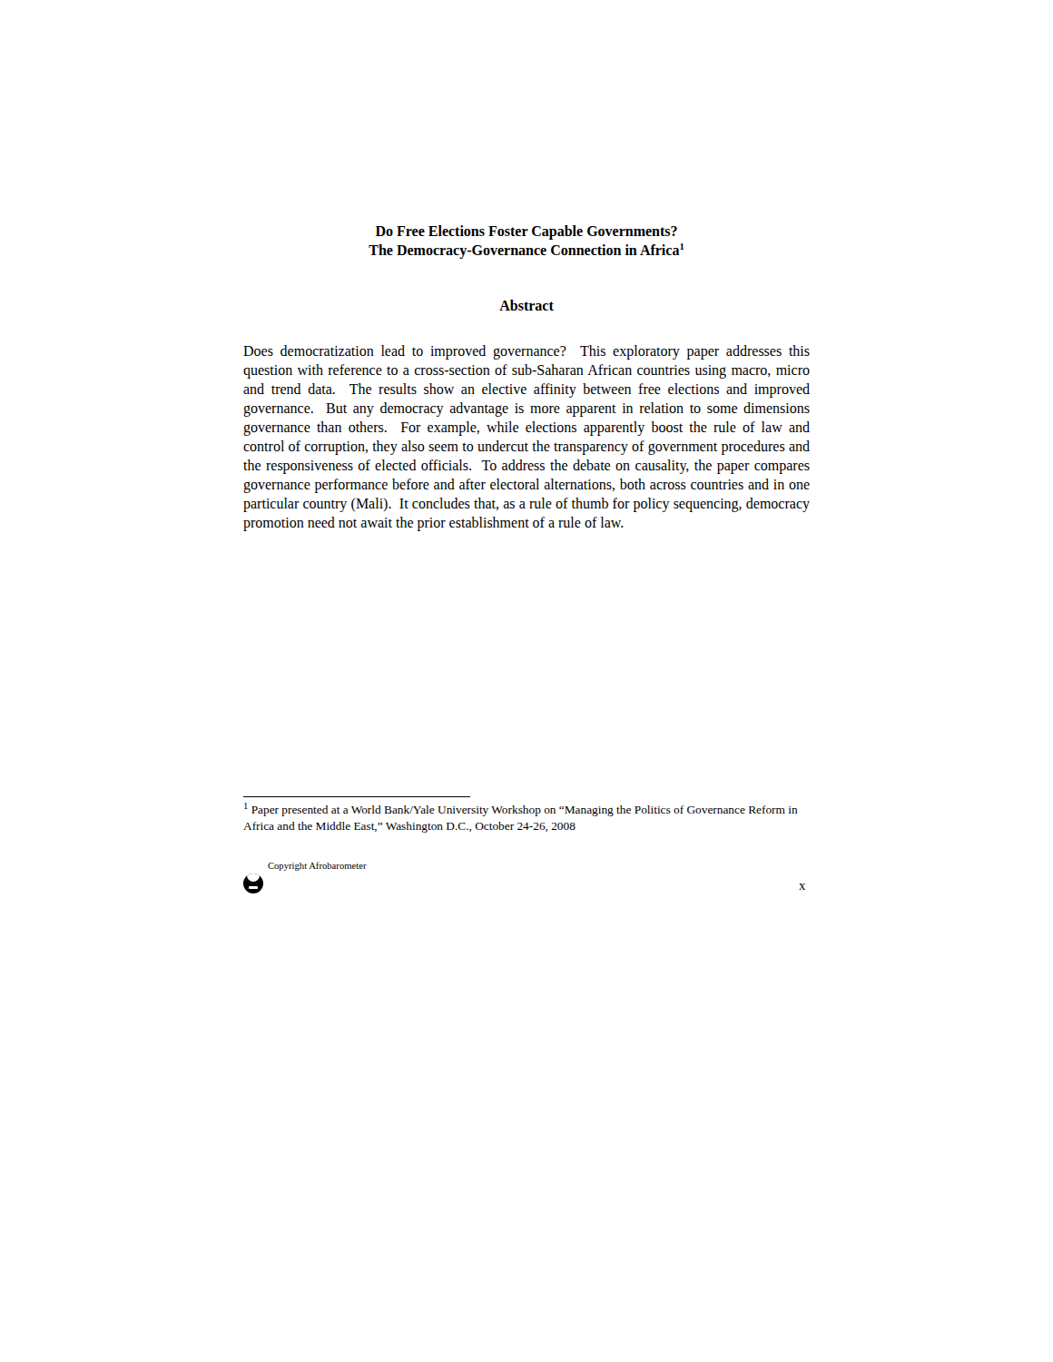Do Free Elections Foster Capable Governments? The Democracy-Governance Connection in Africa1
Abstract
Does democratization lead to improved governance? This exploratory paper addresses this question with reference to a cross-section of sub-Saharan African countries using macro, micro and trend data. The results show an elective affinity between free elections and improved governance. But any democracy advantage is more apparent in relation to some dimensions governance than others. For example, while elections apparently boost the rule of law and control of corruption, they also seem to undercut the transparency of government procedures and the responsiveness of elected officials. To address the debate on causality, the paper compares governance performance before and after electoral alternations, both across countries and in one particular country (Mali). It concludes that, as a rule of thumb for policy sequencing, democracy promotion need not await the prior establishment of a rule of law.
1 Paper presented at a World Bank/Yale University Workshop on “Managing the Politics of Governance Reform in Africa and the Middle East,” Washington D.C., October 24-26, 2008
Copyright Afrobarometer
x